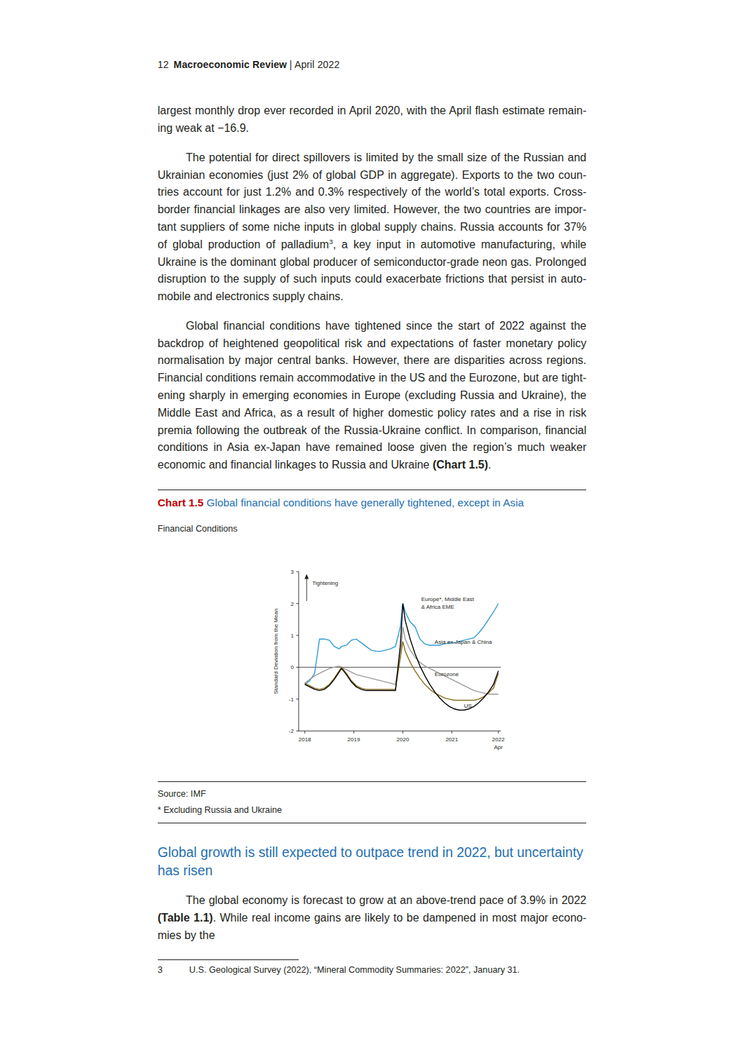12 Macroeconomic Review|April 2022
largest monthly drop ever recorded in April 2020, with the April flash estimate remaining weak at −16.9.
The potential for direct spillovers is limited by the small size of the Russian and Ukrainian economies (just 2% of global GDP in aggregate). Exports to the two countries account for just 1.2% and 0.3% respectively of the world’s total exports. Cross-border financial linkages are also very limited. However, the two countries are important suppliers of some niche inputs in global supply chains. Russia accounts for 37% of global production of palladium3, a key input in automotive manufacturing, while Ukraine is the dominant global producer of semiconductor-grade neon gas. Prolonged disruption to the supply of such inputs could exacerbate frictions that persist in automobile and electronics supply chains.
Global financial conditions have tightened since the start of 2022 against the backdrop of heightened geopolitical risk and expectations of faster monetary policy normalisation by major central banks. However, there are disparities across regions. Financial conditions remain accommodative in the US and the Eurozone, but are tightening sharply in emerging economies in Europe (excluding Russia and Ukraine), the Middle East and Africa, as a result of higher domestic policy rates and a rise in risk premia following the outbreak of the Russia-Ukraine conflict. In comparison, financial conditions in Asia ex-Japan have remained loose given the region’s much weaker economic and financial linkages to Russia and Ukraine (Chart 1.5).
Chart 1.5 Global financial conditions have generally tightened, except in Asia
Financial Conditions
3 2 1 0 -1 -2 2018 2019 2020 2021 2022 Apr Standard Deviation from the Mean Tightening Europe*, Middle East & Africa EME Asia ex-Japan & China Eurozone US
Source: IMF
* Excluding Russia and Ukraine
Global growth is still expected to outpace trend in 2022, but uncertainty has risen
The global economy is forecast to grow at an above-trend pace of 3.9% in 2022 (Table 1.1). While real income gains are likely to be dampened in most major economies by the
3
U.S. Geological Survey (2022), “Mineral Commodity Summaries: 2022”, January 31.